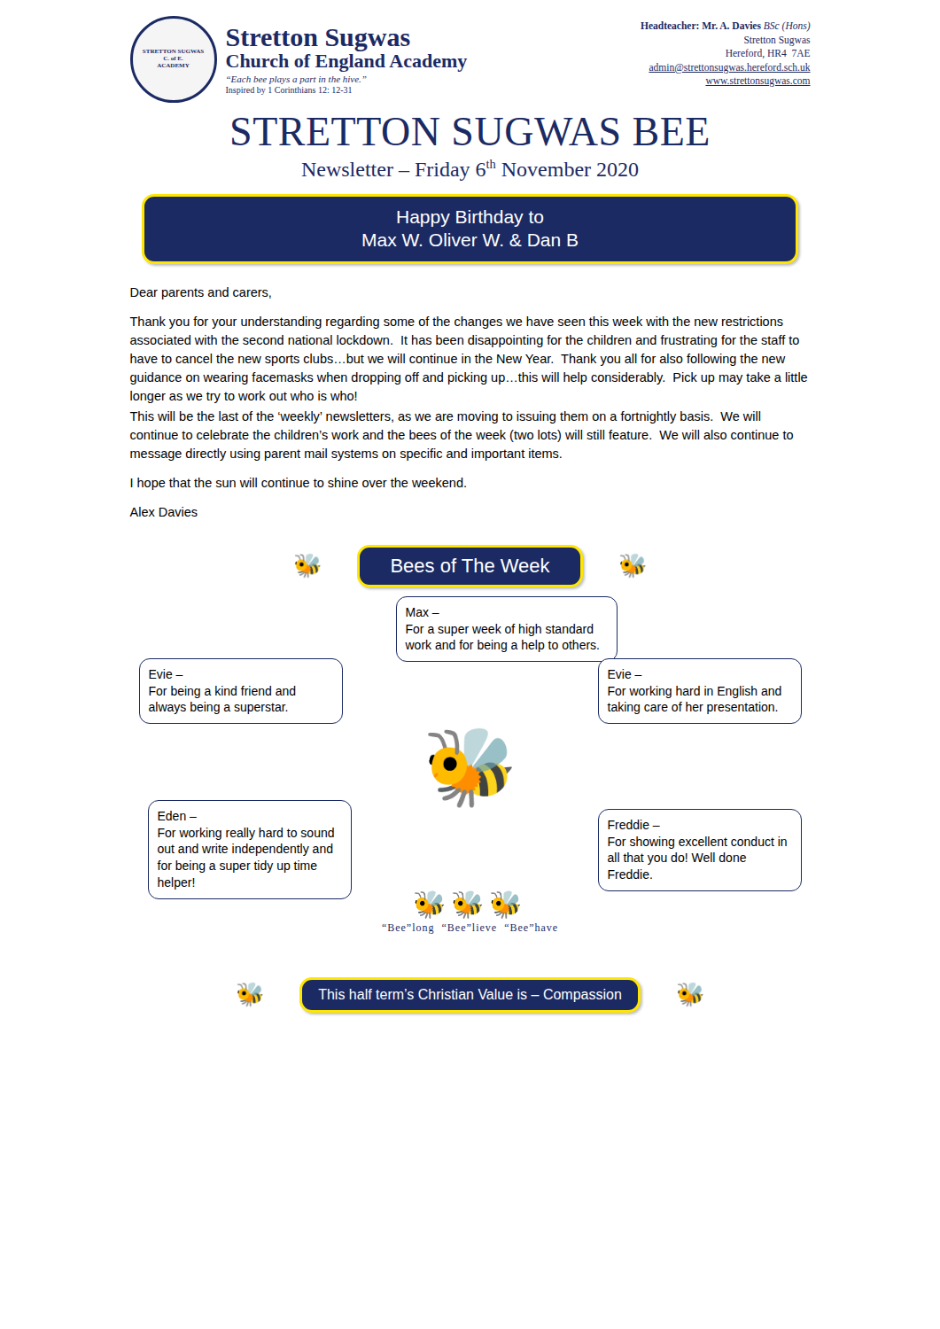STRETTON SUGWAS
C. of E.
ACADEMY
Stretton Sugwas
Church of England Academy
“Each bee plays a part in the hive.”
Inspired by 1 Corinthians 12: 12-31
Headteacher: Mr. A. Davies BSc (Hons)
Stretton Sugwas
Hereford, HR4 7AE
admin@strettonsugwas.hereford.sch.uk
www.strettonsugwas.com
STRETTON SUGWAS BEE
Newsletter – Friday 6th November 2020
Happy Birthday to
Max W. Oliver W. & Dan B
Dear parents and carers,
Thank you for your understanding regarding some of the changes we have seen this week with the new restrictions associated with the second national lockdown. It has been disappointing for the children and frustrating for the staff to have to cancel the new sports clubs…but we will continue in the New Year. Thank you all for also following the new guidance on wearing facemasks when dropping off and picking up…this will help considerably. Pick up may take a little longer as we try to work out who is who!
This will be the last of the ‘weekly’ newsletters, as we are moving to issuing them on a fortnightly basis. We will continue to celebrate the children’s work and the bees of the week (two lots) will still feature. We will also continue to message directly using parent mail systems on specific and important items.
I hope that the sun will continue to shine over the weekend.
Alex Davies
🐝
Bees of The Week
🐝
Max – For a super week of high standard work and for being a help to others.
Evie – For being a kind friend and always being a superstar.
Evie – For working hard in English and taking care of her presentation.
Eden – For working really hard to sound out and write independently and for being a super tidy up time helper!
Freddie – For showing excellent conduct in all that you do! Well done Freddie.
🐝
🐝🐝🐝
“Bee”long “Bee”lieve “Bee”have
🐝
This half term’s Christian Value is – Compassion
🐝